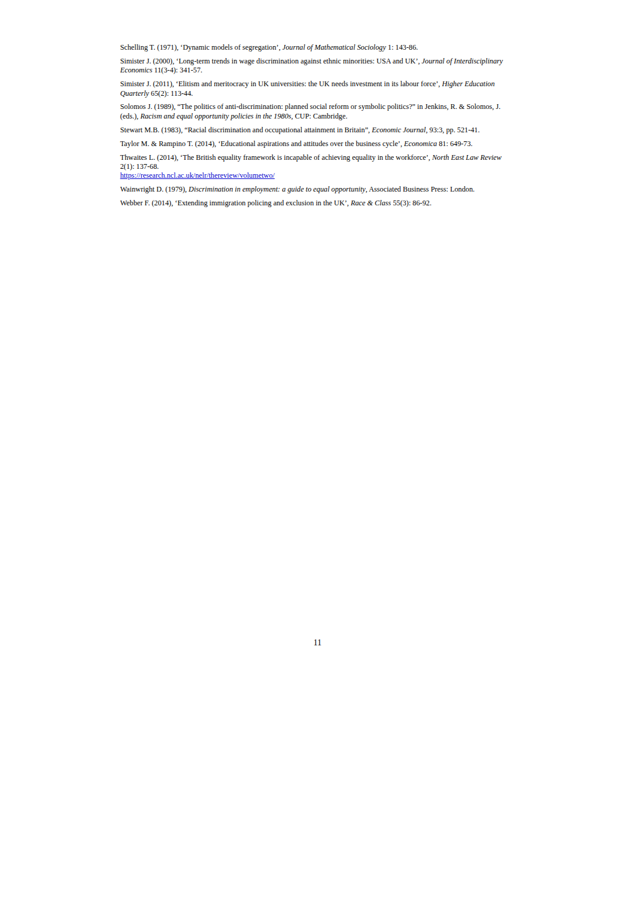Schelling T. (1971), ‘Dynamic models of segregation’, Journal of Mathematical Sociology 1: 143-86.
Simister J. (2000), ‘Long-term trends in wage discrimination against ethnic minorities: USA and UK’, Journal of Interdisciplinary Economics 11(3-4): 341-57.
Simister J. (2011), ‘Elitism and meritocracy in UK universities: the UK needs investment in its labour force’, Higher Education Quarterly 65(2): 113-44.
Solomos J. (1989), “The politics of anti-discrimination: planned social reform or symbolic politics?” in Jenkins, R. & Solomos, J. (eds.), Racism and equal opportunity policies in the 1980s, CUP: Cambridge.
Stewart M.B. (1983), “Racial discrimination and occupational attainment in Britain”, Economic Journal, 93:3, pp. 521-41.
Taylor M. & Rampino T. (2014), ‘Educational aspirations and attitudes over the business cycle’, Economica 81: 649-73.
Thwaites L. (2014), ‘The British equality framework is incapable of achieving equality in the workforce’, North East Law Review 2(1): 137-68.
https://research.ncl.ac.uk/nelr/thereview/volumetwo/
Wainwright D. (1979), Discrimination in employment: a guide to equal opportunity, Associated Business Press: London.
Webber F. (2014), ‘Extending immigration policing and exclusion in the UK’, Race & Class 55(3): 86-92.
11